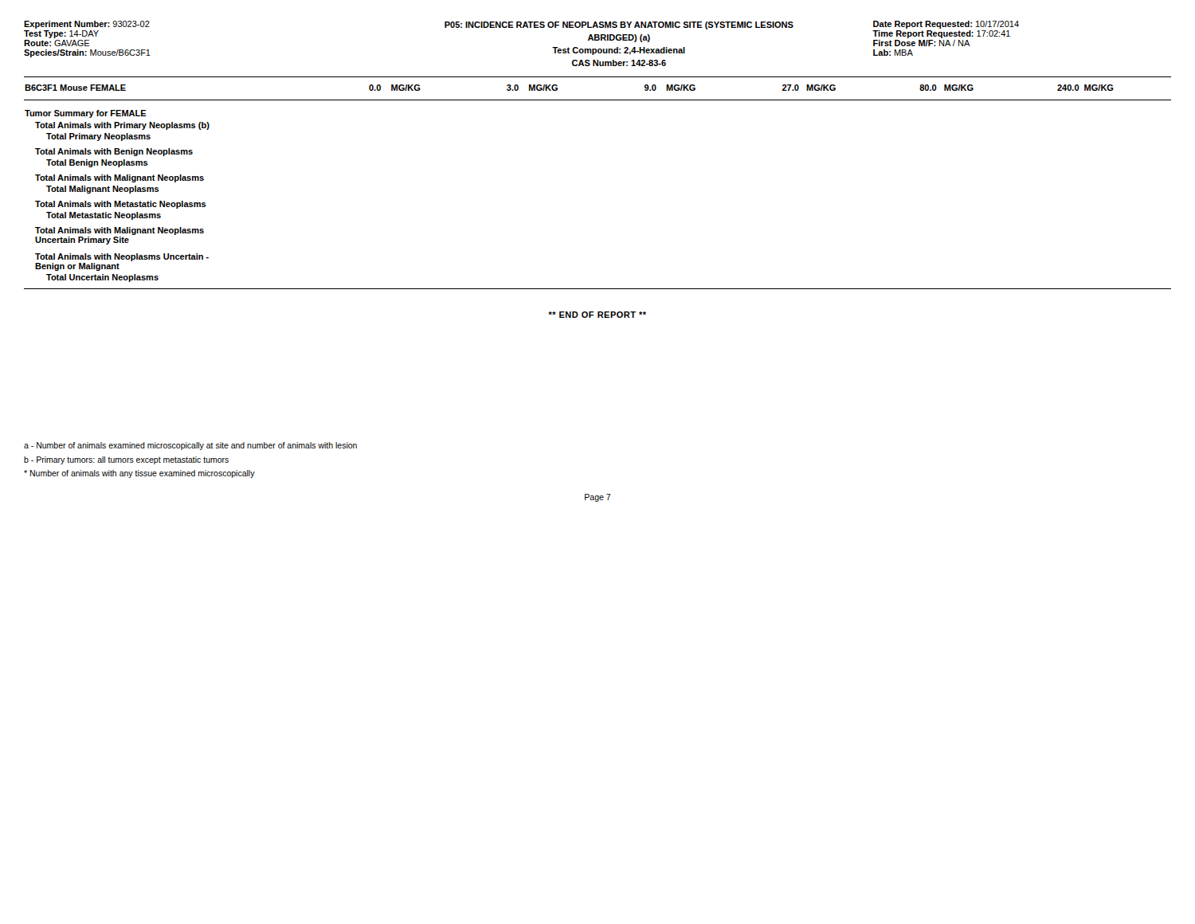| Experiment Number: 93023-02 Test Type: 14-DAY Route: GAVAGE Species/Strain: Mouse/B6C3F1 | P05: INCIDENCE RATES OF NEOPLASMS BY ANATOMIC SITE (SYSTEMIC LESIONS ABRIDGED) (a) Test Compound: 2,4-Hexadienal CAS Number: 142-83-6 | Date Report Requested: 10/17/2014 Time Report Requested: 17:02:41 First Dose M/F: NA / NA Lab: MBA |
| B6C3F1 Mouse FEMALE | 0.0 MG/KG | 3.0 MG/KG | 9.0 MG/KG | 27.0 MG/KG | 80.0 MG/KG | 240.0 MG/KG |
| Tumor Summary for FEMALE |
| Total Animals with Primary Neoplasms (b) |
| Total Primary Neoplasms |
| Total Animals with Benign Neoplasms |
| Total Benign Neoplasms |
| Total Animals with Malignant Neoplasms |
| Total Malignant Neoplasms |
| Total Animals with Metastatic Neoplasms |
| Total Metastatic Neoplasms |
| Total Animals with Malignant Neoplasms Uncertain Primary Site |
| Total Animals with Neoplasms Uncertain - Benign or Malignant |
| Total Uncertain Neoplasms |
** END OF REPORT **
a - Number of animals examined microscopically at site and number of animals with lesion
b - Primary tumors: all tumors except metastatic tumors
* Number of animals with any tissue examined microscopically
Page 7